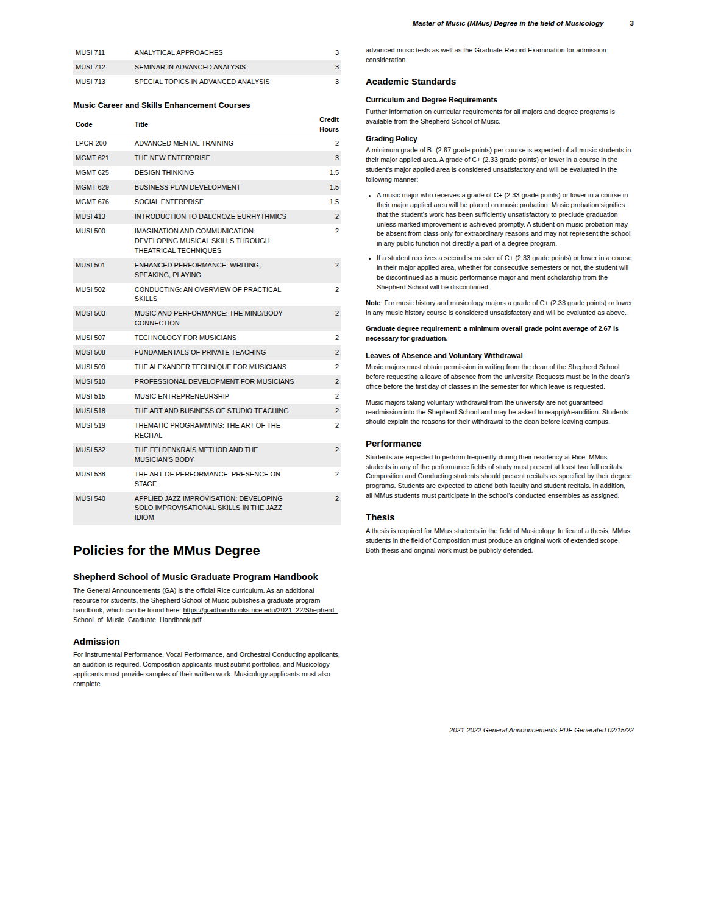Master of Music (MMus) Degree in the field of Musicology 3
| MUSI 711 | ANALYTICAL APPROACHES | 3 |
| MUSI 712 | SEMINAR IN ADVANCED ANALYSIS | 3 |
| MUSI 713 | SPECIAL TOPICS IN ADVANCED ANALYSIS | 3 |
Music Career and Skills Enhancement Courses
| Code | Title | Credit Hours |
| --- | --- | --- |
| LPCR 200 | ADVANCED MENTAL TRAINING | 2 |
| MGMT 621 | THE NEW ENTERPRISE | 3 |
| MGMT 625 | DESIGN THINKING | 1.5 |
| MGMT 629 | BUSINESS PLAN DEVELOPMENT | 1.5 |
| MGMT 676 | SOCIAL ENTERPRISE | 1.5 |
| MUSI 413 | INTRODUCTION TO DALCROZE EURHYTHMICS | 2 |
| MUSI 500 | IMAGINATION AND COMMUNICATION: DEVELOPING MUSICAL SKILLS THROUGH THEATRICAL TECHNIQUES | 2 |
| MUSI 501 | ENHANCED PERFORMANCE: WRITING, SPEAKING, PLAYING | 2 |
| MUSI 502 | CONDUCTING: AN OVERVIEW OF PRACTICAL SKILLS | 2 |
| MUSI 503 | MUSIC AND PERFORMANCE: THE MIND/BODY CONNECTION | 2 |
| MUSI 507 | TECHNOLOGY FOR MUSICIANS | 2 |
| MUSI 508 | FUNDAMENTALS OF PRIVATE TEACHING | 2 |
| MUSI 509 | THE ALEXANDER TECHNIQUE FOR MUSICIANS | 2 |
| MUSI 510 | PROFESSIONAL DEVELOPMENT FOR MUSICIANS | 2 |
| MUSI 515 | MUSIC ENTREPRENEURSHIP | 2 |
| MUSI 518 | THE ART AND BUSINESS OF STUDIO TEACHING | 2 |
| MUSI 519 | THEMATIC PROGRAMMING: THE ART OF THE RECITAL | 2 |
| MUSI 532 | THE FELDENKRAIS METHOD AND THE MUSICIAN'S BODY | 2 |
| MUSI 538 | THE ART OF PERFORMANCE: PRESENCE ON STAGE | 2 |
| MUSI 540 | APPLIED JAZZ IMPROVISATION: DEVELOPING SOLO IMPROVISATIONAL SKILLS IN THE JAZZ IDIOM | 2 |
Policies for the MMus Degree
Shepherd School of Music Graduate Program Handbook
The General Announcements (GA) is the official Rice curriculum. As an additional resource for students, the Shepherd School of Music publishes a graduate program handbook, which can be found here: https://gradhandbooks.rice.edu/2021_22/Shepherd_School_of_Music_Graduate_Handbook.pdf
Admission
For Instrumental Performance, Vocal Performance, and Orchestral Conducting applicants, an audition is required. Composition applicants must submit portfolios, and Musicology applicants must provide samples of their written work. Musicology applicants must also complete
advanced music tests as well as the Graduate Record Examination for admission consideration.
Academic Standards
Curriculum and Degree Requirements
Further information on curricular requirements for all majors and degree programs is available from the Shepherd School of Music.
Grading Policy
A minimum grade of B- (2.67 grade points) per course is expected of all music students in their major applied area. A grade of C+ (2.33 grade points) or lower in a course in the student's major applied area is considered unsatisfactory and will be evaluated in the following manner:
A music major who receives a grade of C+ (2.33 grade points) or lower in a course in their major applied area will be placed on music probation. Music probation signifies that the student's work has been sufficiently unsatisfactory to preclude graduation unless marked improvement is achieved promptly. A student on music probation may be absent from class only for extraordinary reasons and may not represent the school in any public function not directly a part of a degree program.
If a student receives a second semester of C+ (2.33 grade points) or lower in a course in their major applied area, whether for consecutive semesters or not, the student will be discontinued as a music performance major and merit scholarship from the Shepherd School will be discontinued.
Note: For music history and musicology majors a grade of C+ (2.33 grade points) or lower in any music history course is considered unsatisfactory and will be evaluated as above.
Graduate degree requirement: a minimum overall grade point average of 2.67 is necessary for graduation.
Leaves of Absence and Voluntary Withdrawal
Music majors must obtain permission in writing from the dean of the Shepherd School before requesting a leave of absence from the university. Requests must be in the dean's office before the first day of classes in the semester for which leave is requested.
Music majors taking voluntary withdrawal from the university are not guaranteed readmission into the Shepherd School and may be asked to reapply/reaudition. Students should explain the reasons for their withdrawal to the dean before leaving campus.
Performance
Students are expected to perform frequently during their residency at Rice. MMus students in any of the performance fields of study must present at least two full recitals. Composition and Conducting students should present recitals as specified by their degree programs. Students are expected to attend both faculty and student recitals. In addition, all MMus students must participate in the school's conducted ensembles as assigned.
Thesis
A thesis is required for MMus students in the field of Musicology. In lieu of a thesis, MMus students in the field of Composition must produce an original work of extended scope. Both thesis and original work must be publicly defended.
2021-2022 General Announcements PDF Generated 02/15/22